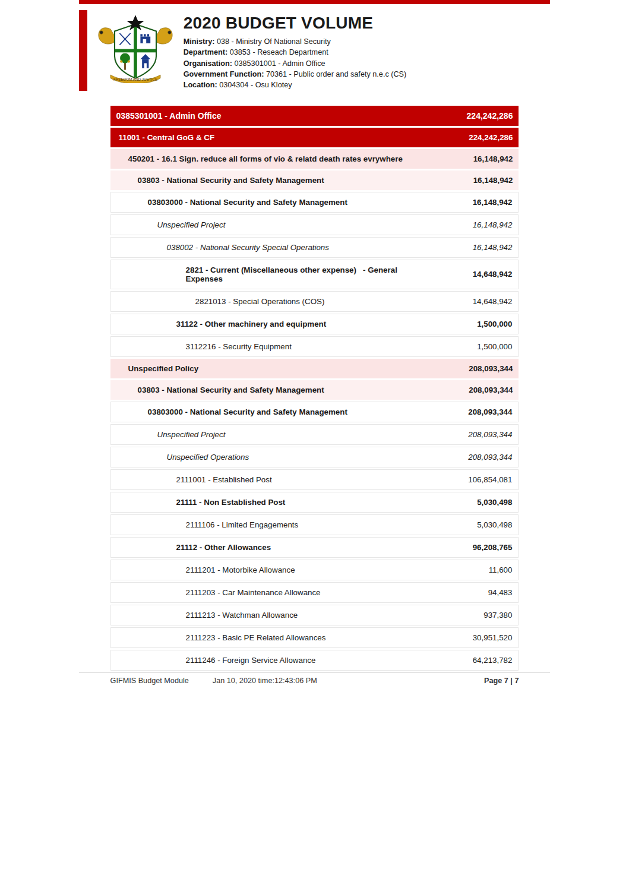FREEDOM AND JUSTICE
2020 BUDGET VOLUME
Ministry: 038 - Ministry Of National Security
Department: 03853 - Reseach Department
Organisation: 0385301001 - Admin Office
Government Function: 70361 - Public order and safety n.e.c (CS)
Location: 0304304 - Osu Klotey
| 0385301001 - Admin Office | 224,242,286 |
| 11001 - Central GoG & CF | 224,242,286 |
| 450201 - 16.1 Sign. reduce all forms of vio & relatd death rates evrywhere | 16,148,942 |
| 03803 - National Security and Safety Management | 16,148,942 |
| 03803000 - National Security and Safety Management | 16,148,942 |
| Unspecified Project | 16,148,942 |
| 038002 - National Security Special Operations | 16,148,942 |
| 2821 - Current (Miscellaneous other expense) - General Expenses | 14,648,942 |
| 2821013 - Special Operations (COS) | 14,648,942 |
| 31122 - Other machinery and equipment | 1,500,000 |
| 3112216 - Security Equipment | 1,500,000 |
| Unspecified Policy | 208,093,344 |
| 03803 - National Security and Safety Management | 208,093,344 |
| 03803000 - National Security and Safety Management | 208,093,344 |
| Unspecified Project | 208,093,344 |
| Unspecified Operations | 208,093,344 |
| 2111001 - Established Post | 106,854,081 |
| 21111 - Non Established Post | 5,030,498 |
| 2111106 - Limited Engagements | 5,030,498 |
| 21112 - Other Allowances | 96,208,765 |
| 2111201 - Motorbike Allowance | 11,600 |
| 2111203 - Car Maintenance Allowance | 94,483 |
| 2111213 - Watchman Allowance | 937,380 |
| 2111223 - Basic PE Related Allowances | 30,951,520 |
| 2111246 - Foreign Service Allowance | 64,213,782 |
GIFMIS Budget Module Jan 10, 2020 time:12:43:06 PM
Page 7 | 7